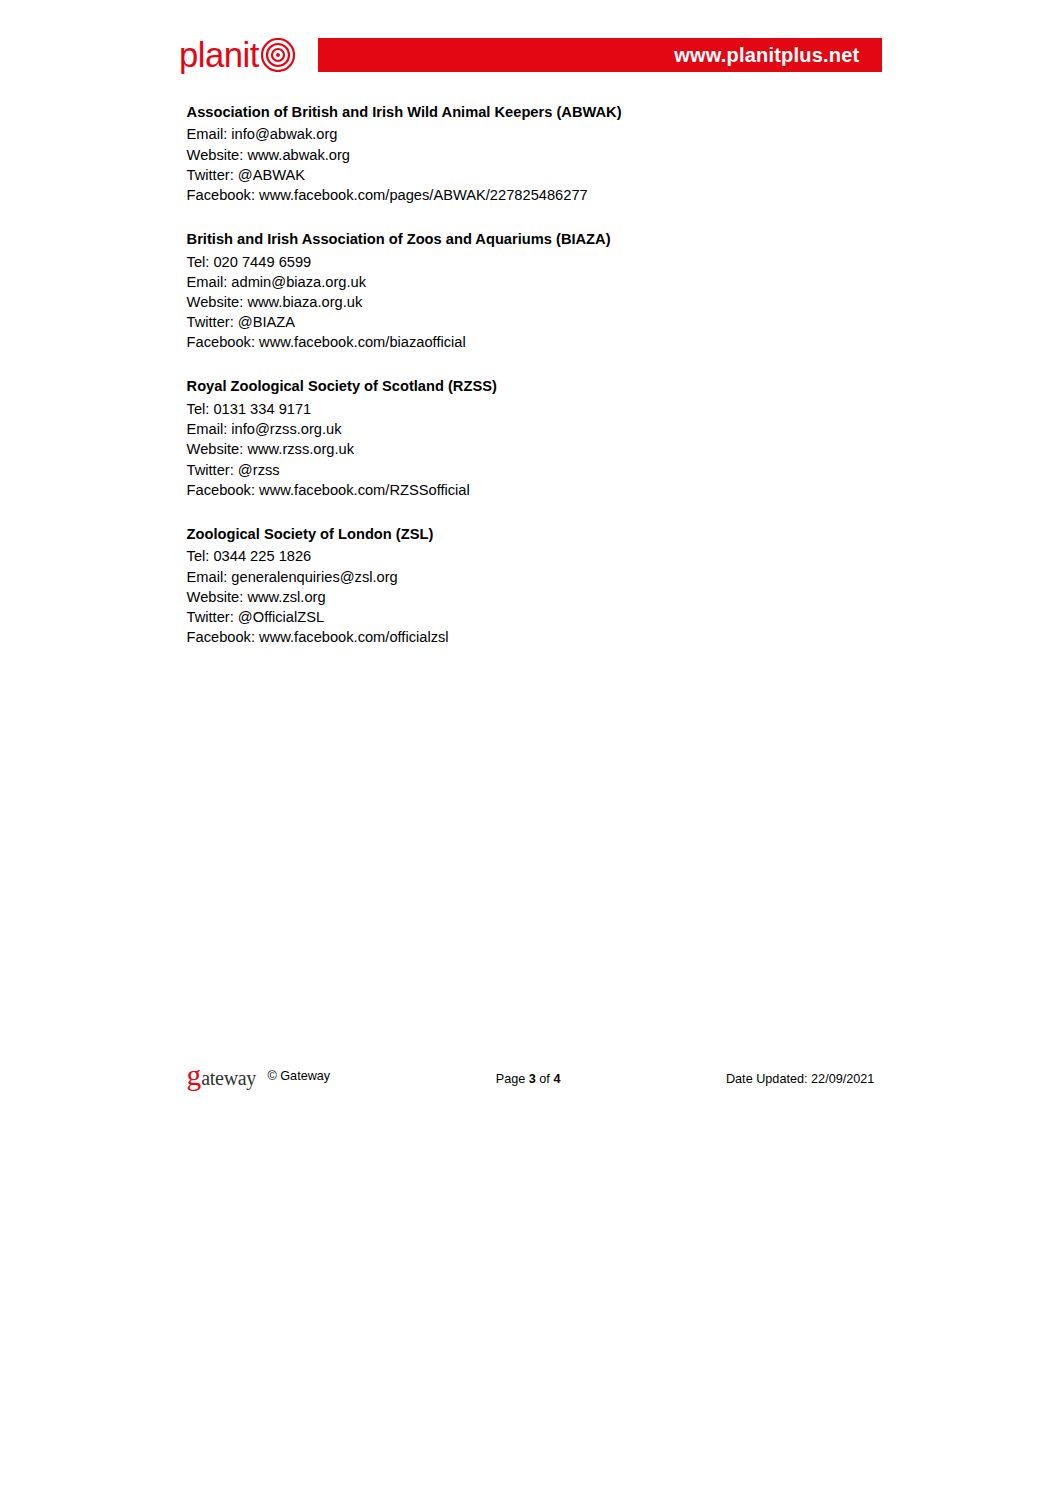planit
www.planitplus.net
Association of British and Irish Wild Animal Keepers (ABWAK)
Email: info@abwak.org
Website: www.abwak.org
Twitter: @ABWAK
Facebook: www.facebook.com/pages/ABWAK/227825486277
British and Irish Association of Zoos and Aquariums (BIAZA)
Tel: 020 7449 6599
Email: admin@biaza.org.uk
Website: www.biaza.org.uk
Twitter: @BIAZA
Facebook: www.facebook.com/biazaofficial
Royal Zoological Society of Scotland (RZSS)
Tel: 0131 334 9171
Email: info@rzss.org.uk
Website: www.rzss.org.uk
Twitter: @rzss
Facebook: www.facebook.com/RZSSofficial
Zoological Society of London (ZSL)
Tel: 0344 225 1826
Email: generalenquiries@zsl.org
Website: www.zsl.org
Twitter: @OfficialZSL
Facebook: www.facebook.com/officialzsl
gateway © Gateway
Page 3 of 4
Date Updated: 22/09/2021